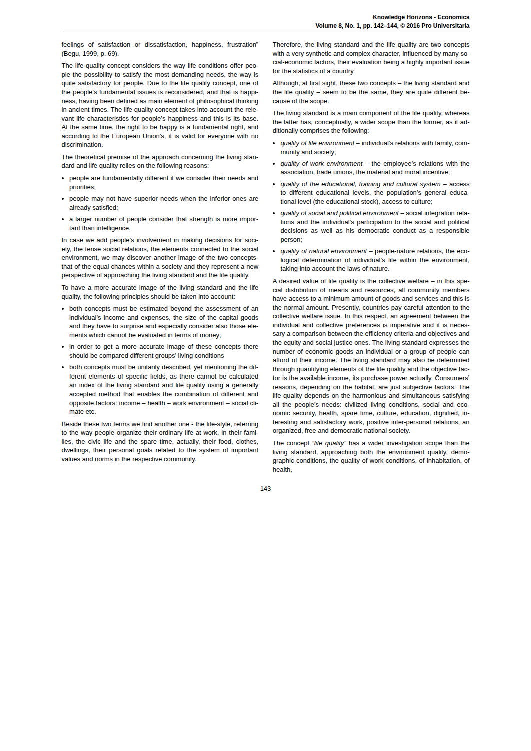Knowledge Horizons - Economics
Volume 8, No. 1, pp. 142–144, © 2016 Pro Universitaria
feelings of satisfaction or dissatisfaction, happiness, frustration” (Begu, 1999, p. 69).
The life quality concept considers the way life conditions offer people the possibility to satisfy the most demanding needs, the way is quite satisfactory for people. Due to the life quality concept, one of the people’s fundamental issues is reconsidered, and that is happiness, having been defined as main element of philosophical thinking in ancient times. The life quality concept takes into account the relevant life characteristics for people’s happiness and this is its base. At the same time, the right to be happy is a fundamental right, and according to the European Union’s, it is valid for everyone with no discrimination.
The theoretical premise of the approach concerning the living standard and life quality relies on the following reasons:
people are fundamentally different if we consider their needs and priorities;
people may not have superior needs when the inferior ones are already satisfied;
a larger number of people consider that strength is more important than intelligence.
In case we add people’s involvement in making decisions for society, the tense social relations, the elements connected to the social environment, we may discover another image of the two concepts- that of the equal chances within a society and they represent a new perspective of approaching the living standard and the life quality.
To have a more accurate image of the living standard and the life quality, the following principles should be taken into account:
both concepts must be estimated beyond the assessment of an individual’s income and expenses, the size of the capital goods and they have to surprise and especially consider also those elements which cannot be evaluated in terms of money;
in order to get a more accurate image of these concepts there should be compared different groups’ living conditions
both concepts must be unitarily described, yet mentioning the different elements of specific fields, as there cannot be calculated an index of the living standard and life quality using a generally accepted method that enables the combination of different and opposite factors: income – health – work environment – social climate etc.
Beside these two terms we find another one - the life-style, referring to the way people organize their ordinary life at work, in their families, the civic life and the spare time, actually, their food, clothes, dwellings, their personal goals related to the system of important values and norms in the respective community.
Therefore, the living standard and the life quality are two concepts with a very synthetic and complex character, influenced by many social-economic factors, their evaluation being a highly important issue for the statistics of a country.
Although, at first sight, these two concepts – the living standard and the life quality – seem to be the same, they are quite different because of the scope.
The living standard is a main component of the life quality, whereas the latter has, conceptually, a wider scope than the former, as it additionally comprises the following:
quality of life environment – individual’s relations with family, community and society;
quality of work environment – the employee’s relations with the association, trade unions, the material and moral incentive;
quality of the educational, training and cultural system – access to different educational levels, the population’s general educational level (the educational stock), access to culture;
quality of social and political environment – social integration relations and the individual’s participation to the social and political decisions as well as his democratic conduct as a responsible person;
quality of natural environment – people-nature relations, the ecological determination of individual’s life within the environment, taking into account the laws of nature.
A desired value of life quality is the collective welfare – in this special distribution of means and resources, all community members have access to a minimum amount of goods and services and this is the normal amount. Presently, countries pay careful attention to the collective welfare issue. In this respect, an agreement between the individual and collective preferences is imperative and it is necessary a comparison between the efficiency criteria and objectives and the equity and social justice ones. The living standard expresses the number of economic goods an individual or a group of people can afford of their income. The living standard may also be determined through quantifying elements of the life quality and the objective factor is the available income, its purchase power actually. Consumers’ reasons, depending on the habitat, are just subjective factors. The life quality depends on the harmonious and simultaneous satisfying all the people’s needs: civilized living conditions, social and economic security, health, spare time, culture, education, dignified, interesting and satisfactory work, positive inter-personal relations, an organized, free and democratic national society.
The concept “life quality” has a wider investigation scope than the living standard, approaching both the environment quality, demographic conditions, the quality of work conditions, of inhabitation, of health,
143